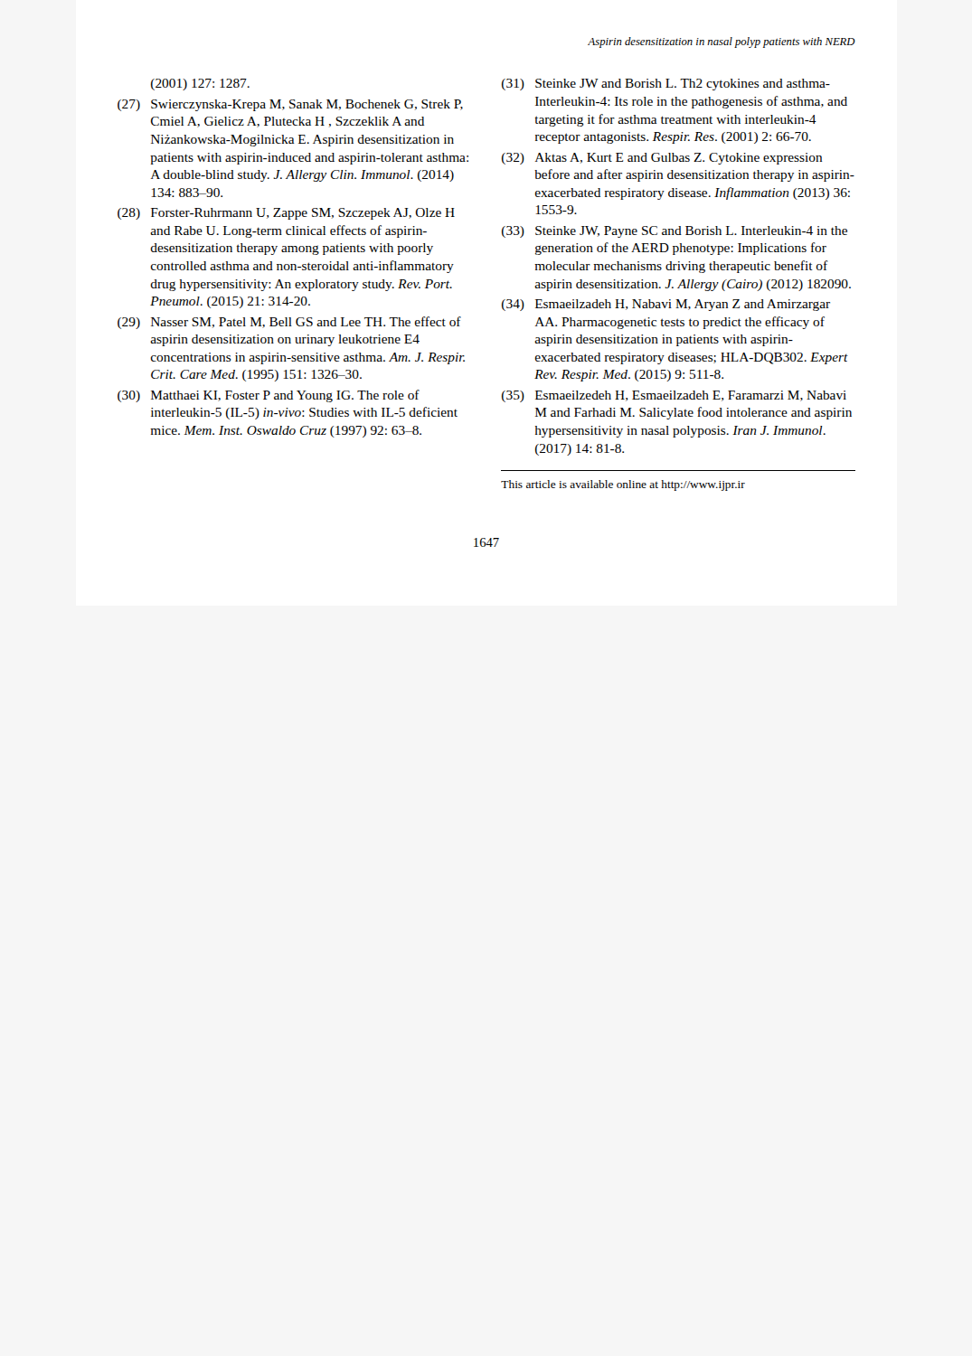Aspirin desensitization in nasal polyp patients with NERD
(2001) 127: 1287.
(27) Swierczynska-Krepa M, Sanak M, Bochenek G, Strek P, Cmiel A, Gielicz A, Plutecka H , Szczeklik A and Niżankowska-Mogilnicka E. Aspirin desensitization in patients with aspirin-induced and aspirin-tolerant asthma: A double-blind study. J. Allergy Clin. Immunol. (2014) 134: 883–90.
(28) Forster-Ruhrmann U, Zappe SM, Szczepek AJ, Olze H and Rabe U. Long-term clinical effects of aspirin-desensitization therapy among patients with poorly controlled asthma and non-steroidal anti-inflammatory drug hypersensitivity: An exploratory study. Rev. Port. Pneumol. (2015) 21: 314-20.
(29) Nasser SM, Patel M, Bell GS and Lee TH. The effect of aspirin desensitization on urinary leukotriene E4 concentrations in aspirin-sensitive asthma. Am. J. Respir. Crit. Care Med. (1995) 151: 1326–30.
(30) Matthaei KI, Foster P and Young IG. The role of interleukin-5 (IL-5) in-vivo: Studies with IL-5 deficient mice. Mem. Inst. Oswaldo Cruz (1997) 92: 63–8.
(31) Steinke JW and Borish L. Th2 cytokines and asthma-Interleukin-4: Its role in the pathogenesis of asthma, and targeting it for asthma treatment with interleukin-4 receptor antagonists. Respir. Res. (2001) 2: 66-70.
(32) Aktas A, Kurt E and Gulbas Z. Cytokine expression before and after aspirin desensitization therapy in aspirin-exacerbated respiratory disease. Inflammation (2013) 36: 1553-9.
(33) Steinke JW, Payne SC and Borish L. Interleukin-4 in the generation of the AERD phenotype: Implications for molecular mechanisms driving therapeutic benefit of aspirin desensitization. J. Allergy (Cairo) (2012) 182090.
(34) Esmaeilzadeh H, Nabavi M, Aryan Z and Amirzargar AA. Pharmacogenetic tests to predict the efficacy of aspirin desensitization in patients with aspirin-exacerbated respiratory diseases; HLA-DQB302. Expert Rev. Respir. Med. (2015) 9: 511-8.
(35) Esmaeilzedeh H, Esmaeilzadeh E, Faramarzi M, Nabavi M and Farhadi M. Salicylate food intolerance and aspirin hypersensitivity in nasal polyposis. Iran J. Immunol. (2017) 14: 81-8.
This article is available online at http://www.ijpr.ir
1647